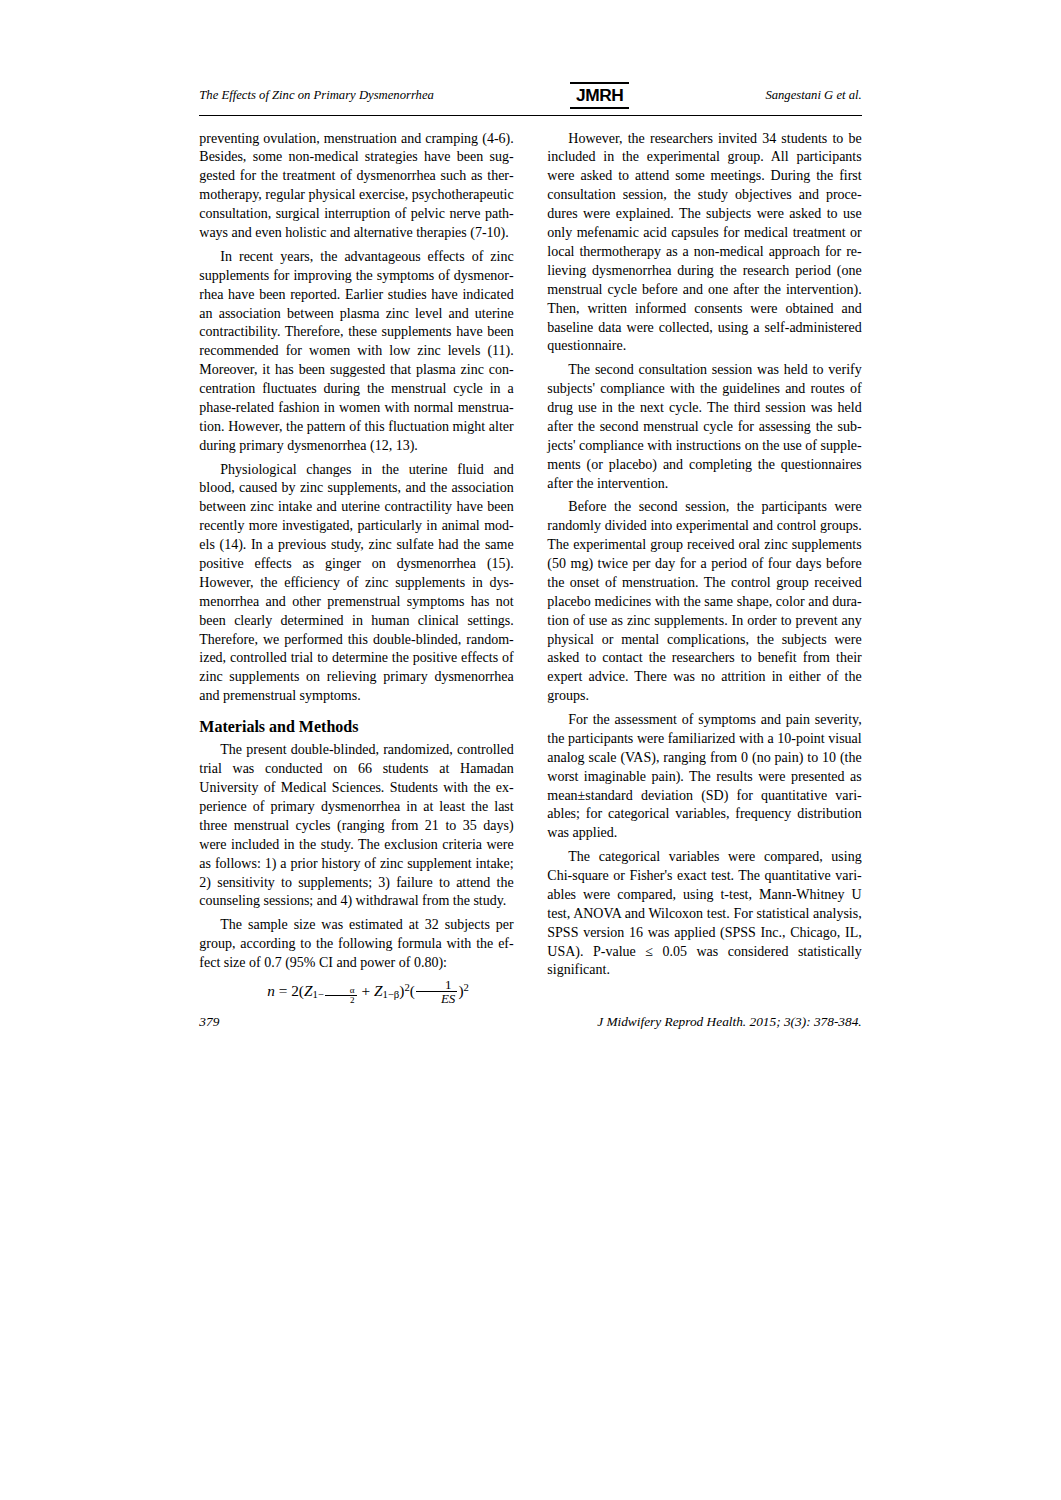The Effects of Zinc on Primary Dysmenorrhea
JMRH
Sangestani G et al.
preventing ovulation, menstruation and cramping (4-6). Besides, some non-medical strategies have been suggested for the treatment of dysmenorrhea such as thermotherapy, regular physical exercise, psychotherapeutic consultation, surgical interruption of pelvic nerve pathways and even holistic and alternative therapies (7-10).
In recent years, the advantageous effects of zinc supplements for improving the symptoms of dysmenorrhea have been reported. Earlier studies have indicated an association between plasma zinc level and uterine contractibility. Therefore, these supplements have been recommended for women with low zinc levels (11). Moreover, it has been suggested that plasma zinc concentration fluctuates during the menstrual cycle in a phase-related fashion in women with normal menstruation. However, the pattern of this fluctuation might alter during primary dysmenorrhea (12, 13).
Physiological changes in the uterine fluid and blood, caused by zinc supplements, and the association between zinc intake and uterine contractility have been recently more investigated, particularly in animal models (14). In a previous study, zinc sulfate had the same positive effects as ginger on dysmenorrhea (15). However, the efficiency of zinc supplements in dysmenorrhea and other premenstrual symptoms has not been clearly determined in human clinical settings. Therefore, we performed this double-blinded, randomized, controlled trial to determine the positive effects of zinc supplements on relieving primary dysmenorrhea and premenstrual symptoms.
Materials and Methods
The present double-blinded, randomized, controlled trial was conducted on 66 students at Hamadan University of Medical Sciences. Students with the experience of primary dysmenorrhea in at least the last three menstrual cycles (ranging from 21 to 35 days) were included in the study. The exclusion criteria were as follows: 1) a prior history of zinc supplement intake; 2) sensitivity to supplements; 3) failure to attend the counseling sessions; and 4) withdrawal from the study.
The sample size was estimated at 32 subjects per group, according to the following formula with the effect size of 0.7 (95% CI and power of 0.80):
n = 2(Z1−α 2 + Z1−β)2(1 ES)2
However, the researchers invited 34 students to be included in the experimental group. All participants were asked to attend some meetings. During the first consultation session, the study objectives and procedures were explained. The subjects were asked to use only mefenamic acid capsules for medical treatment or local thermotherapy as a non-medical approach for relieving dysmenorrhea during the research period (one menstrual cycle before and one after the intervention). Then, written informed consents were obtained and baseline data were collected, using a self-administered questionnaire.
The second consultation session was held to verify subjects' compliance with the guidelines and routes of drug use in the next cycle. The third session was held after the second menstrual cycle for assessing the subjects' compliance with instructions on the use of supplements (or placebo) and completing the questionnaires after the intervention.
Before the second session, the participants were randomly divided into experimental and control groups. The experimental group received oral zinc supplements (50 mg) twice per day for a period of four days before the onset of menstruation. The control group received placebo medicines with the same shape, color and duration of use as zinc supplements. In order to prevent any physical or mental complications, the subjects were asked to contact the researchers to benefit from their expert advice. There was no attrition in either of the groups.
For the assessment of symptoms and pain severity, the participants were familiarized with a 10-point visual analog scale (VAS), ranging from 0 (no pain) to 10 (the worst imaginable pain). The results were presented as mean±standard deviation (SD) for quantitative variables; for categorical variables, frequency distribution was applied.
The categorical variables were compared, using Chi-square or Fisher's exact test. The quantitative variables were compared, using t-test, Mann-Whitney U test, ANOVA and Wilcoxon test. For statistical analysis, SPSS version 16 was applied (SPSS Inc., Chicago, IL, USA). P-value ≤ 0.05 was considered statistically significant.
379
J Midwifery Reprod Health. 2015; 3(3): 378-384.